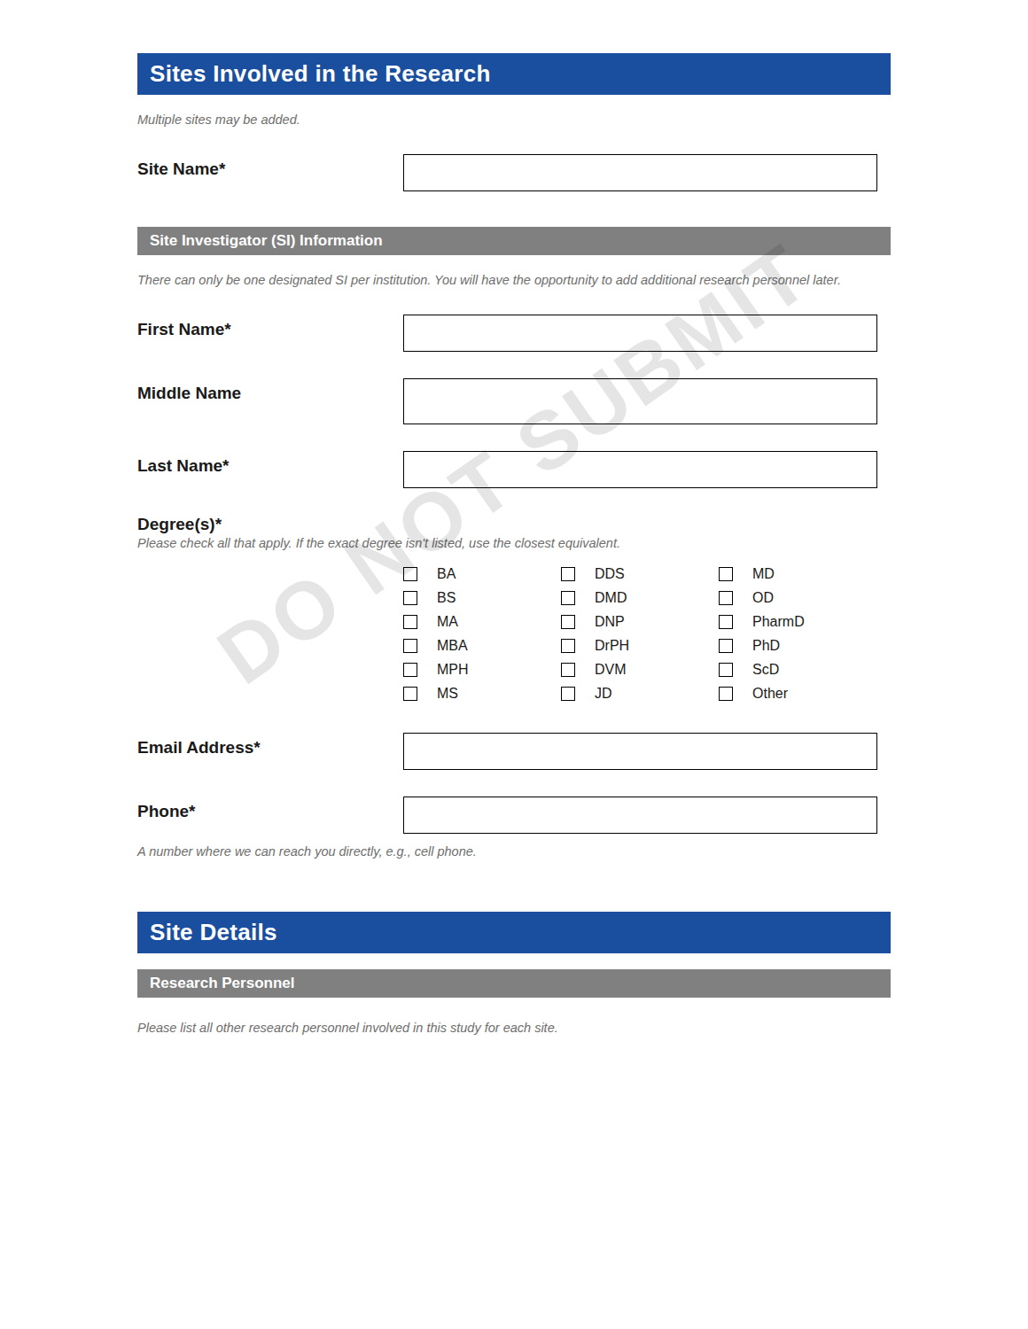DO NOT SUBMIT
Sites Involved in the Research
Multiple sites may be added.
Site Name*
Site Investigator (SI) Information
There can only be one designated SI per institution. You will have the opportunity to add additional research personnel later.
First Name*
Middle Name
Last Name*
Degree(s)*
Please check all that apply. If the exact degree isn't listed, use the closest equivalent.
BA BS MA MBA MPH MS
DDS DMD DNP DrPH DVM JD
MD OD PharmD PhD ScD Other
Email Address*
Phone*
A number where we can reach you directly, e.g., cell phone.
Site Details
Research Personnel
Please list all other research personnel involved in this study for each site.